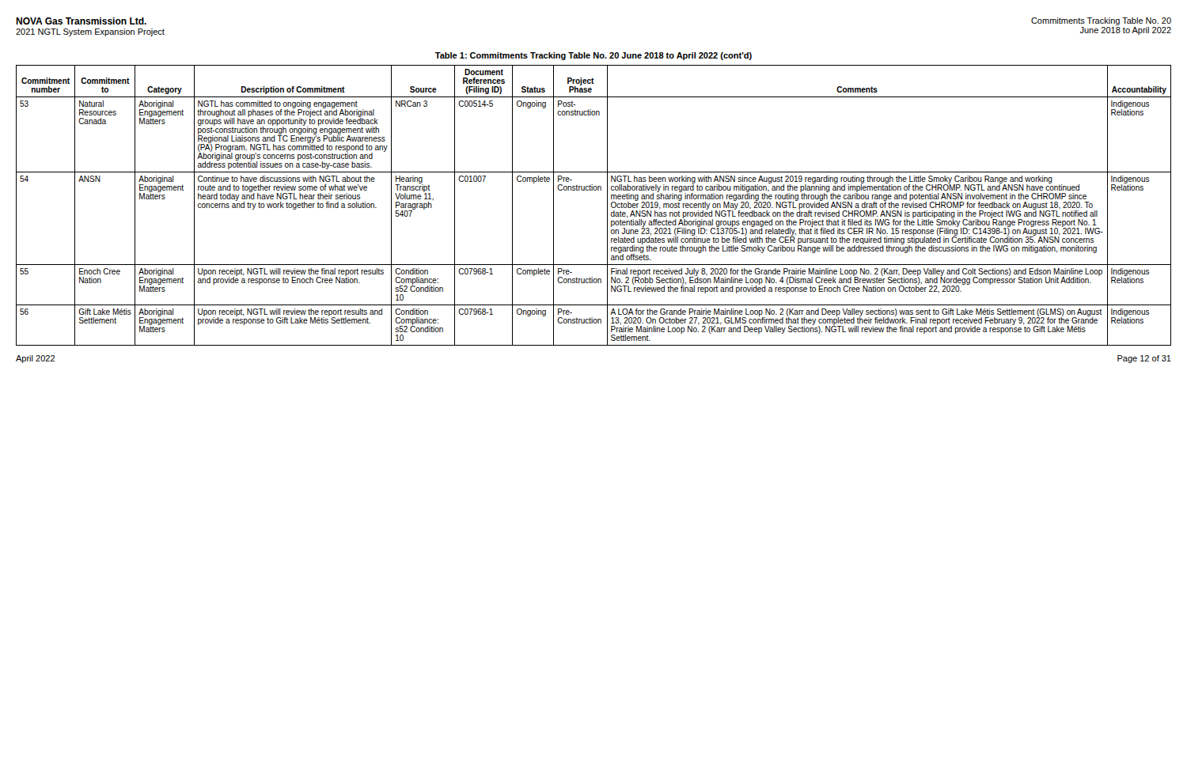NOVA Gas Transmission Ltd.
2021 NGTL System Expansion Project
Commitments Tracking Table No. 20
June 2018 to April 2022
Table 1: Commitments Tracking Table No. 20 June 2018 to April 2022 (cont'd)
| Commitment number | Commitment to | Category | Description of Commitment | Source | Document References (Filing ID) | Status | Project Phase | Comments | Accountability |
| --- | --- | --- | --- | --- | --- | --- | --- | --- | --- |
| 53 | Natural Resources Canada | Aboriginal Engagement Matters | NGTL has committed to ongoing engagement throughout all phases of the Project and Aboriginal groups will have an opportunity to provide feedback post-construction through ongoing engagement with Regional Liaisons and TC Energy's Public Awareness (PA) Program. NGTL has committed to respond to any Aboriginal group's concerns post-construction and address potential issues on a case-by-case basis. | NRCan 3 | C00514-5 | Ongoing | Post-construction | | Indigenous Relations |
| 54 | ANSN | Aboriginal Engagement Matters | Continue to have discussions with NGTL about the route and to together review some of what we've heard today and have NGTL hear their serious concerns and try to work together to find a solution. | Hearing Transcript Volume 11, Paragraph 5407 | C01007 | Complete | Pre-Construction | NGTL has been working with ANSN since August 2019 regarding routing through the Little Smoky Caribou Range and working collaboratively in regard to caribou mitigation, and the planning and implementation of the CHROMP. NGTL and ANSN have continued meeting and sharing information regarding the routing through the caribou range and potential ANSN involvement in the CHROMP since October 2019, most recently on May 20, 2020. NGTL provided ANSN a draft of the revised CHROMP for feedback on August 18, 2020. To date, ANSN has not provided NGTL feedback on the draft revised CHROMP. ANSN is participating in the Project IWG and NGTL notified all potentially affected Aboriginal groups engaged on the Project that it filed its IWG for the Little Smoky Caribou Range Progress Report No. 1 on June 23, 2021 (Filing ID: C13705-1) and relatedly, that it filed its CER IR No. 15 response (Filing ID: C14398-1) on August 10, 2021. IWG-related updates will continue to be filed with the CER pursuant to the required timing stipulated in Certificate Condition 35. ANSN concerns regarding the route through the Little Smoky Caribou Range will be addressed through the discussions in the IWG on mitigation, monitoring and offsets. | Indigenous Relations |
| 55 | Enoch Cree Nation | Aboriginal Engagement Matters | Upon receipt, NGTL will review the final report results and provide a response to Enoch Cree Nation. | Condition Compliance: s52 Condition 10 | C07968-1 | Complete | Pre-Construction | Final report received July 8, 2020 for the Grande Prairie Mainline Loop No. 2 (Karr, Deep Valley and Colt Sections) and Edson Mainline Loop No. 2 (Robb Section), Edson Mainline Loop No. 4 (Dismal Creek and Brewster Sections), and Nordegg Compressor Station Unit Addition. NGTL reviewed the final report and provided a response to Enoch Cree Nation on October 22, 2020. | Indigenous Relations |
| 56 | Gift Lake Métis Settlement | Aboriginal Engagement Matters | Upon receipt, NGTL will review the report results and provide a response to Gift Lake Métis Settlement. | Condition Compliance: s52 Condition 10 | C07968-1 | Ongoing | Pre-Construction | A LOA for the Grande Prairie Mainline Loop No. 2 (Karr and Deep Valley sections) was sent to Gift Lake Métis Settlement (GLMS) on August 13, 2020. On October 27, 2021, GLMS confirmed that they completed their fieldwork. Final report received February 9, 2022 for the Grande Prairie Mainline Loop No. 2 (Karr and Deep Valley Sections). NGTL will review the final report and provide a response to Gift Lake Métis Settlement. | Indigenous Relations |
April 2022
Page 12 of 31